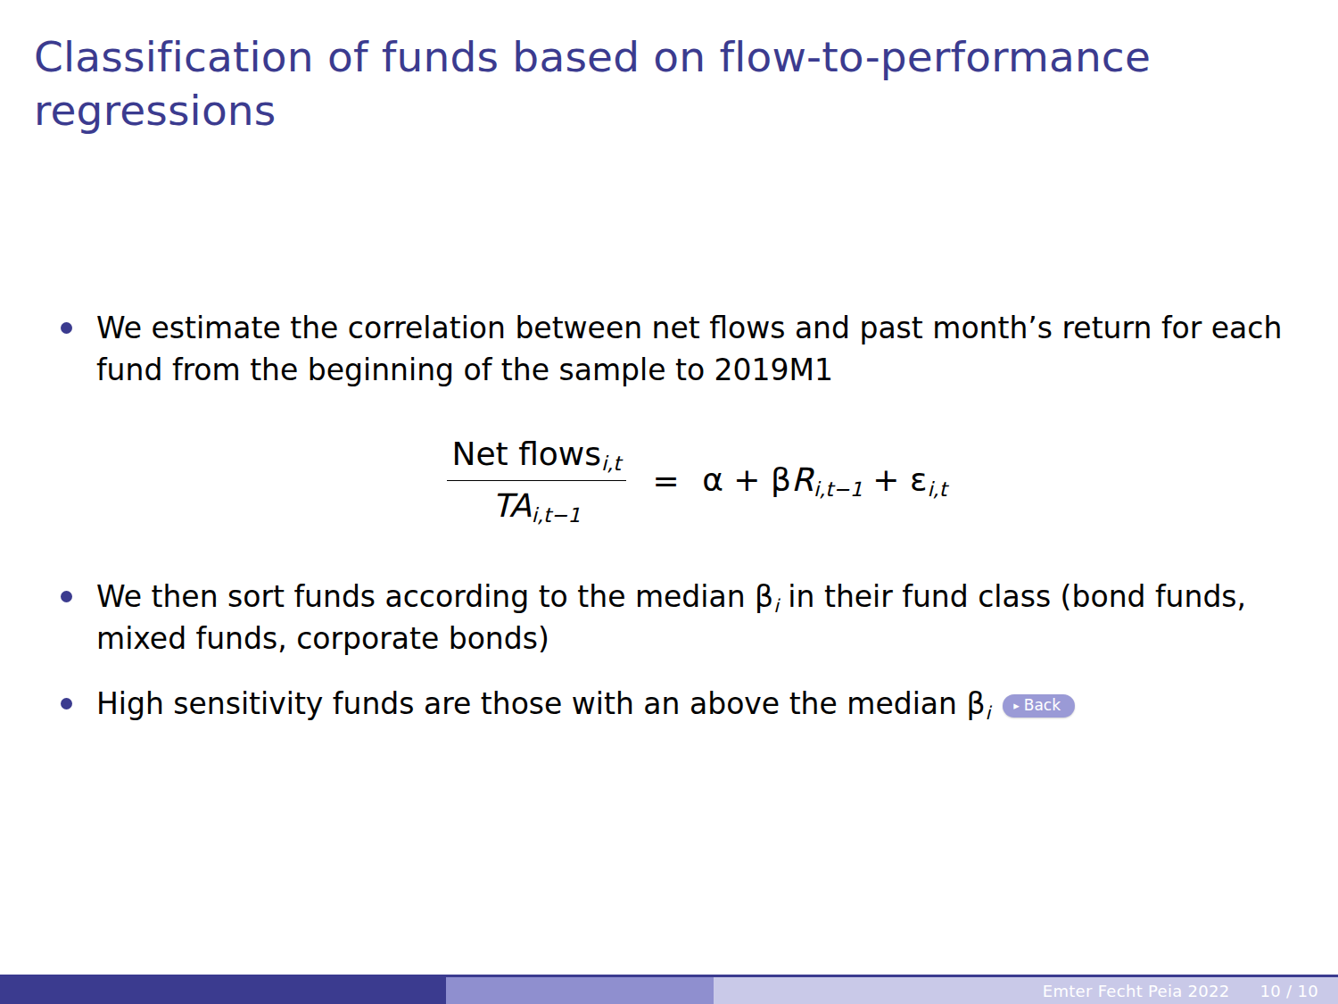Classification of funds based on flow-to-performance regressions
We estimate the correlation between net flows and past month’s return for each fund from the beginning of the sample to 2019M1
Net flowsi,t TA i,t−1 = α + βRi,t−1 + εi,t
We then sort funds according to the median βi in their fund class (bond funds, mixed funds, corporate bonds)
High sensitivity funds are those with an above the median βi▸Back
Emter Fecht Peia 202210 / 10